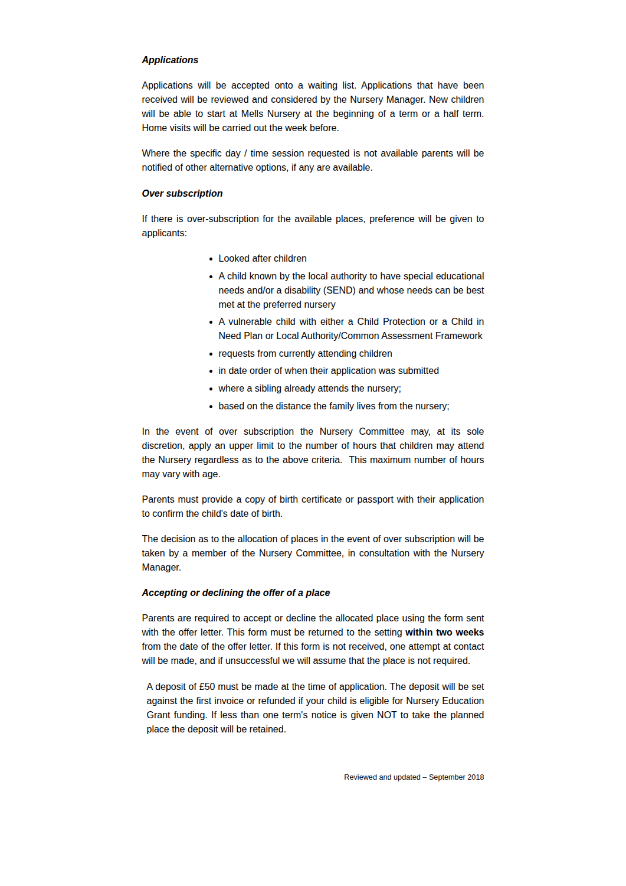Applications
Applications will be accepted onto a waiting list. Applications that have been received will be reviewed and considered by the Nursery Manager. New children will be able to start at Mells Nursery at the beginning of a term or a half term. Home visits will be carried out the week before.
Where the specific day / time session requested is not available parents will be notified of other alternative options, if any are available.
Over subscription
If there is over-subscription for the available places, preference will be given to applicants:
Looked after children
A child known by the local authority to have special educational needs and/or a disability (SEND) and whose needs can be best met at the preferred nursery
A vulnerable child with either a Child Protection or a Child in Need Plan or Local Authority/Common Assessment Framework
requests from currently attending children
in date order of when their application was submitted
where a sibling already attends the nursery;
based on the distance the family lives from the nursery;
In the event of over subscription the Nursery Committee may, at its sole discretion, apply an upper limit to the number of hours that children may attend the Nursery regardless as to the above criteria. This maximum number of hours may vary with age.
Parents must provide a copy of birth certificate or passport with their application to confirm the child's date of birth.
The decision as to the allocation of places in the event of over subscription will be taken by a member of the Nursery Committee, in consultation with the Nursery Manager.
Accepting or declining the offer of a place
Parents are required to accept or decline the allocated place using the form sent with the offer letter. This form must be returned to the setting within two weeks from the date of the offer letter. If this form is not received, one attempt at contact will be made, and if unsuccessful we will assume that the place is not required.
A deposit of £50 must be made at the time of application. The deposit will be set against the first invoice or refunded if your child is eligible for Nursery Education Grant funding. If less than one term's notice is given NOT to take the planned place the deposit will be retained.
Reviewed and updated – September 2018